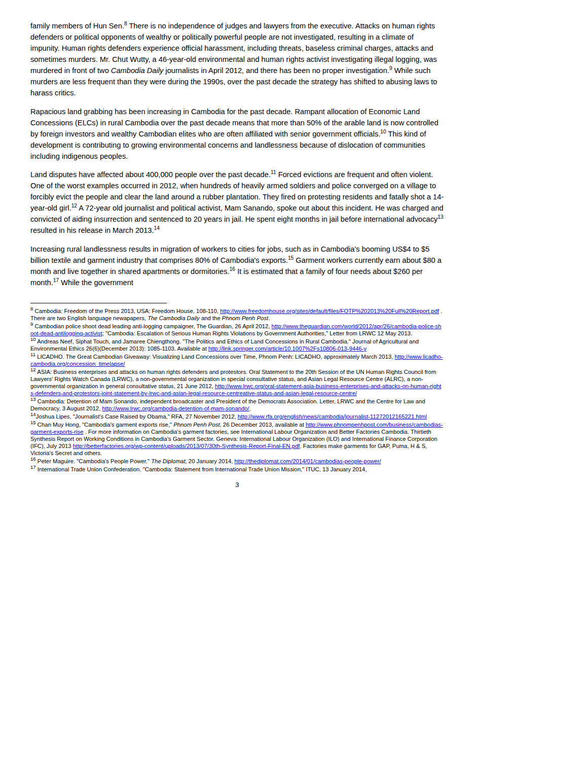family members of Hun Sen.8 There is no independence of judges and lawyers from the executive. Attacks on human rights defenders or political opponents of wealthy or politically powerful people are not investigated, resulting in a climate of impunity. Human rights defenders experience official harassment, including threats, baseless criminal charges, attacks and sometimes murders. Mr. Chut Wutty, a 46-year-old environmental and human rights activist investigating illegal logging, was murdered in front of two Cambodia Daily journalists in April 2012, and there has been no proper investigation.9 While such murders are less frequent than they were during the 1990s, over the past decade the strategy has shifted to abusing laws to harass critics.
Rapacious land grabbing has been increasing in Cambodia for the past decade. Rampant allocation of Economic Land Concessions (ELCs) in rural Cambodia over the past decade means that more than 50% of the arable land is now controlled by foreign investors and wealthy Cambodian elites who are often affiliated with senior government officials.10 This kind of development is contributing to growing environmental concerns and landlessness because of dislocation of communities including indigenous peoples.
Land disputes have affected about 400,000 people over the past decade.11 Forced evictions are frequent and often violent. One of the worst examples occurred in 2012, when hundreds of heavily armed soldiers and police converged on a village to forcibly evict the people and clear the land around a rubber plantation. They fired on protesting residents and fatally shot a 14-year-old girl.12 A 72-year old journalist and political activist, Mam Sanando, spoke out about this incident. He was charged and convicted of aiding insurrection and sentenced to 20 years in jail. He spent eight months in jail before international advocacy13 resulted in his release in March 2013.14
Increasing rural landlessness results in migration of workers to cities for jobs, such as in Cambodia's booming US$4 to $5 billion textile and garment industry that comprises 80% of Cambodia's exports.15 Garment workers currently earn about $80 a month and live together in shared apartments or dormitories.16 It is estimated that a family of four needs about $260 per month.17 While the government
8 Cambodia: Freedom of the Press 2013, USA: Freedom House, 108-110, http://www.freedomhouse.org/sites/default/files/FOTP%202013%20Full%20Report.pdf . There are two English language newapapers, The Cambodia Daily and the Phnom Penh Post.
9 Cambodian police shoot dead leading anti-logging campaigner, The Guardian, 26 April 2012, http://www.theguardian.com/world/2012/apr/26/cambodia-police-shoot-dead-antilogging-activist; "Cambodia: Escalation of Serious Human Rights Violations by Government Authorities," Letter from LRWC 12 May 2013.
10 Andreas Neef, Siphat Touch, and Jamaree Chiengthong. "The Politics and Ethics of Land Concessions in Rural Cambodia." Journal of Agricultural and Environmental Ethics 26(6)(December 2013): 1085-1103. Available at http://link.springer.com/article/10.1007%2Fs10806-013-9446-y
11 LICADHO. The Great Cambodian Giveaway: Visualizing Land Concessions over Time, Phnom Penh: LICADHO, approximately March 2013, http://www.licadho-cambodia.org/concession_timelapse/
12 ASIA: Business enterprises and attacks on human rights defenders and protestors. Oral Statement to the 20th Session of the UN Human Rights Council from Lawyers' Rights Watch Canada (LRWC), a non-governmental organization in special consultative status, and Asian Legal Resource Centre (ALRC), a non-governmental organization in general consultative status, 21 June 2012, http://www.lrwc.org/oral-statement-asia-business-enterprises-and-attacks-on-human-rights-defenders-and-protestors-joint-statement-by-lrwc-and-asian-legal-resource-centreative-status-and-asian-legal-resource-centre/
13 Cambodia: Detention of Mam Sonando, independent broadcaster and President of the Democrats Association. Letter, LRWC and the Centre for Law and Democracy, 3 August 2012, http://www.lrwc.org/cambodia-detention-of-mam-sonando/.
14Joshua Lipes, "Journalist's Case Raised by Obama," RFA, 27 November 2012, http://www.rfa.org/english/news/cambodia/journalist-11272012165221.html
15 Chan Muy Hong, "Cambodia's garment exports rise," Phnom Penh Post, 26 December 2013, available at http://www.phnompenhpost.com/business/cambodias-garment-exports-rise . For more information on Cambodia's garment factories, see International Labour Organization and Better Factories Cambodia. Thirtieth Synthesis Report on Working Conditions in Cambodia's Garment Sector. Geneva: International Labour Organization (ILO) and International Finance Corporation (IFC), July 2013 http://betterfactories.org/wp-content/uploads/2013/07/30th-Synthesis-Report-Final-EN.pdf. Factories make garments for GAP, Puma, H & S, Victoria's Secret and others.
16 Peter Maguire. "Cambodia's People Power." The Diplomat, 20 January 2014, http://thediplomat.com/2014/01/cambodias-people-power/
17 International Trade Union Confederation. "Cambodia: Statement from International Trade Union Mission," ITUC, 13 January 2014,
3